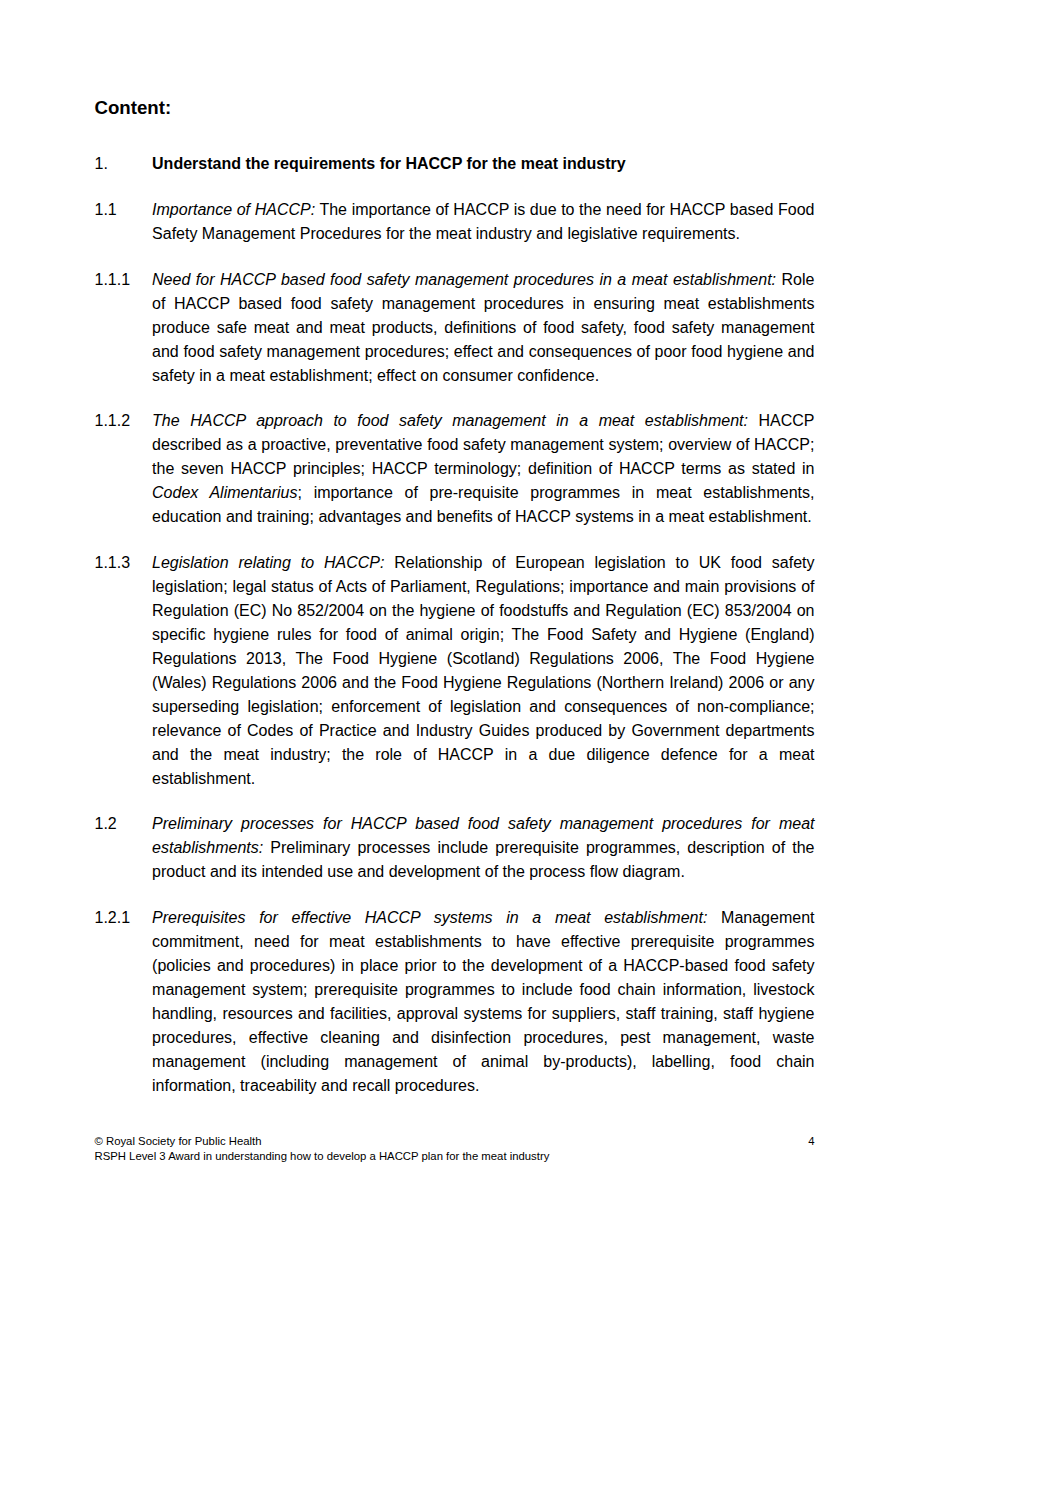Content:
1.
Understand the requirements for HACCP for the meat industry
1.1
Importance of HACCP: The importance of HACCP is due to the need for HACCP based Food Safety Management Procedures for the meat industry and legislative requirements.
1.1.1
Need for HACCP based food safety management procedures in a meat establishment: Role of HACCP based food safety management procedures in ensuring meat establishments produce safe meat and meat products, definitions of food safety, food safety management and food safety management procedures; effect and consequences of poor food hygiene and safety in a meat establishment; effect on consumer confidence.
1.1.2
The HACCP approach to food safety management in a meat establishment: HACCP described as a proactive, preventative food safety management system; overview of HACCP; the seven HACCP principles; HACCP terminology; definition of HACCP terms as stated in Codex Alimentarius; importance of pre-requisite programmes in meat establishments, education and training; advantages and benefits of HACCP systems in a meat establishment.
1.1.3
Legislation relating to HACCP: Relationship of European legislation to UK food safety legislation; legal status of Acts of Parliament, Regulations; importance and main provisions of Regulation (EC) No 852/2004 on the hygiene of foodstuffs and Regulation (EC) 853/2004 on specific hygiene rules for food of animal origin; The Food Safety and Hygiene (England) Regulations 2013, The Food Hygiene (Scotland) Regulations 2006, The Food Hygiene (Wales) Regulations 2006 and the Food Hygiene Regulations (Northern Ireland) 2006 or any superseding legislation; enforcement of legislation and consequences of non-compliance; relevance of Codes of Practice and Industry Guides produced by Government departments and the meat industry; the role of HACCP in a due diligence defence for a meat establishment.
1.2
Preliminary processes for HACCP based food safety management procedures for meat establishments: Preliminary processes include prerequisite programmes, description of the product and its intended use and development of the process flow diagram.
1.2.1
Prerequisites for effective HACCP systems in a meat establishment: Management commitment, need for meat establishments to have effective prerequisite programmes (policies and procedures) in place prior to the development of a HACCP-based food safety management system; prerequisite programmes to include food chain information, livestock handling, resources and facilities, approval systems for suppliers, staff training, staff hygiene procedures, effective cleaning and disinfection procedures, pest management, waste management (including management of animal by-products), labelling, food chain information, traceability and recall procedures.
4 © Royal Society for Public Health
RSPH Level 3 Award in understanding how to develop a HACCP plan for the meat industry